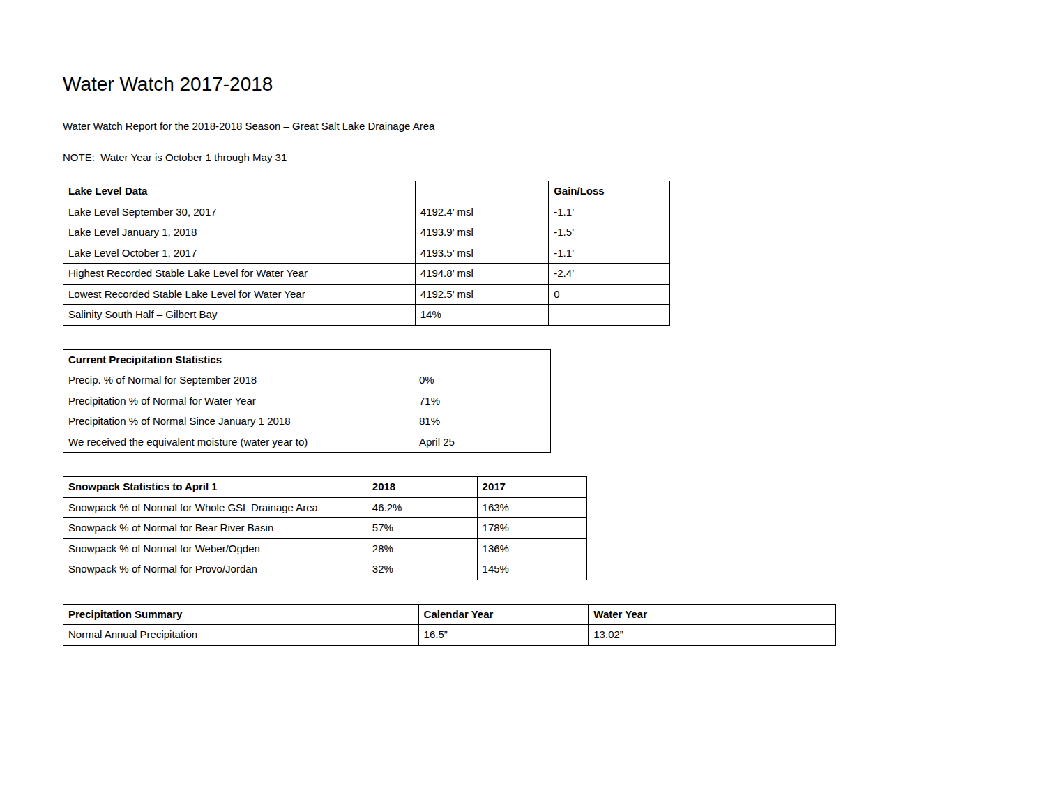Water Watch 2017-2018
Water Watch Report for the 2018-2018 Season – Great Salt Lake Drainage Area
NOTE: Water Year is October 1 through May 31
| Lake Level Data | | Gain/Loss |
| --- | --- | --- |
| Lake Level September 30, 2017 | 4192.4’ msl | -1.1’ |
| Lake Level January 1, 2018 | 4193.9’ msl | -1.5’ |
| Lake Level October 1, 2017 | 4193.5’ msl | -1.1’ |
| Highest Recorded Stable Lake Level for Water Year | 4194.8’ msl | -2.4’ |
| Lowest Recorded Stable Lake Level for Water Year | 4192.5’ msl | 0 |
| Salinity South Half – Gilbert Bay | 14% | |
| Current Precipitation Statistics | |
| --- | --- |
| Precip. % of Normal for September 2018 | 0% |
| Precipitation % of Normal for Water Year | 71% |
| Precipitation % of Normal Since January 1 2018 | 81% |
| We received the equivalent moisture (water year to) | April 25 |
| Snowpack Statistics to April 1 | 2018 | 2017 |
| --- | --- | --- |
| Snowpack % of Normal for Whole GSL Drainage Area | 46.2% | 163% |
| Snowpack % of Normal for Bear River Basin | 57% | 178% |
| Snowpack % of Normal for Weber/Ogden | 28% | 136% |
| Snowpack % of Normal for Provo/Jordan | 32% | 145% |
| Precipitation Summary | Calendar Year | Water Year |
| --- | --- | --- |
| Normal Annual Precipitation | 16.5” | 13.02” |